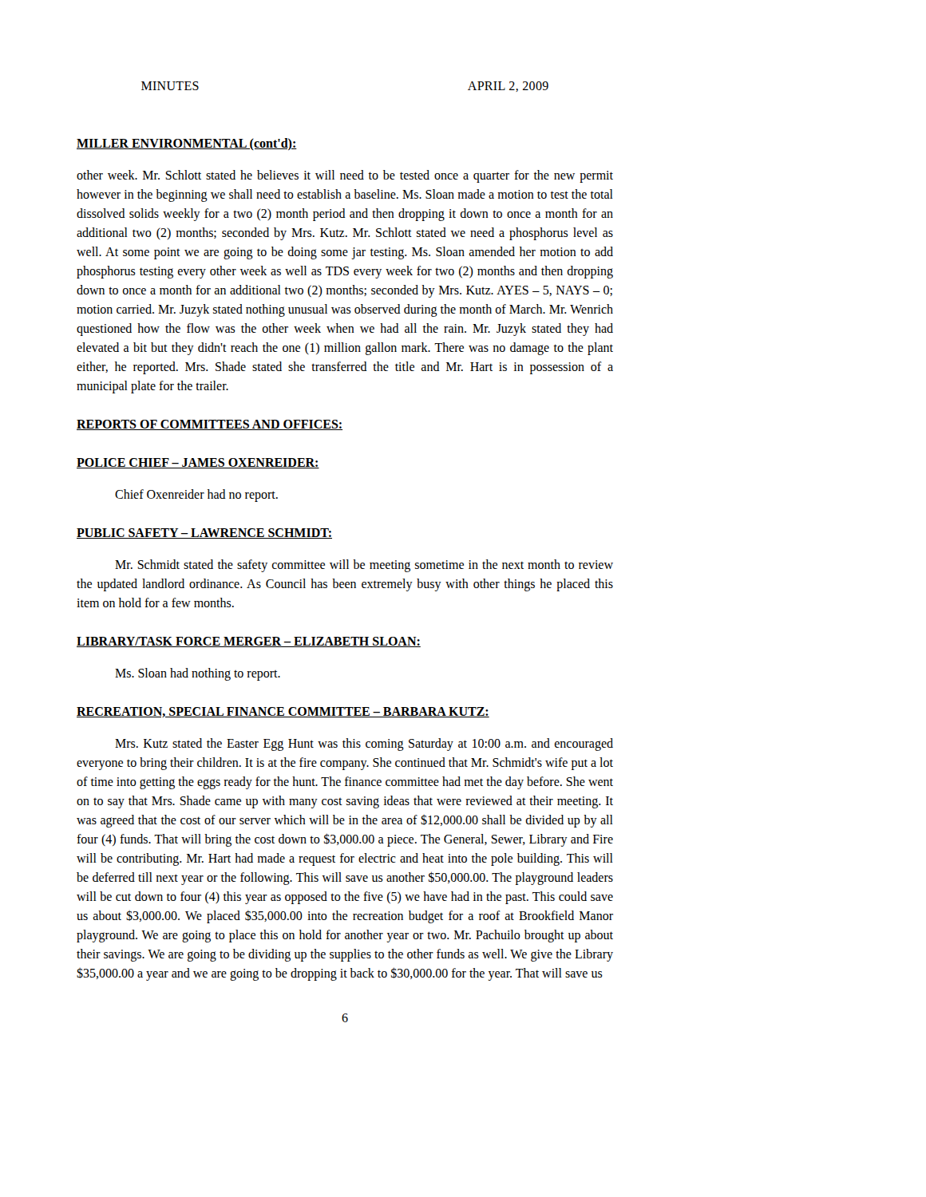MINUTES APRIL 2, 2009
MILLER ENVIRONMENTAL (cont'd):
other week. Mr. Schlott stated he believes it will need to be tested once a quarter for the new permit however in the beginning we shall need to establish a baseline. Ms. Sloan made a motion to test the total dissolved solids weekly for a two (2) month period and then dropping it down to once a month for an additional two (2) months; seconded by Mrs. Kutz. Mr. Schlott stated we need a phosphorus level as well. At some point we are going to be doing some jar testing. Ms. Sloan amended her motion to add phosphorus testing every other week as well as TDS every week for two (2) months and then dropping down to once a month for an additional two (2) months; seconded by Mrs. Kutz. AYES – 5, NAYS – 0; motion carried. Mr. Juzyk stated nothing unusual was observed during the month of March. Mr. Wenrich questioned how the flow was the other week when we had all the rain. Mr. Juzyk stated they had elevated a bit but they didn't reach the one (1) million gallon mark. There was no damage to the plant either, he reported. Mrs. Shade stated she transferred the title and Mr. Hart is in possession of a municipal plate for the trailer.
REPORTS OF COMMITTEES AND OFFICES:
POLICE CHIEF – JAMES OXENREIDER:
Chief Oxenreider had no report.
PUBLIC SAFETY – LAWRENCE SCHMIDT:
Mr. Schmidt stated the safety committee will be meeting sometime in the next month to review the updated landlord ordinance. As Council has been extremely busy with other things he placed this item on hold for a few months.
LIBRARY/TASK FORCE MERGER – ELIZABETH SLOAN:
Ms. Sloan had nothing to report.
RECREATION, SPECIAL FINANCE COMMITTEE – BARBARA KUTZ:
Mrs. Kutz stated the Easter Egg Hunt was this coming Saturday at 10:00 a.m. and encouraged everyone to bring their children. It is at the fire company. She continued that Mr. Schmidt's wife put a lot of time into getting the eggs ready for the hunt. The finance committee had met the day before. She went on to say that Mrs. Shade came up with many cost saving ideas that were reviewed at their meeting. It was agreed that the cost of our server which will be in the area of $12,000.00 shall be divided up by all four (4) funds. That will bring the cost down to $3,000.00 a piece. The General, Sewer, Library and Fire will be contributing. Mr. Hart had made a request for electric and heat into the pole building. This will be deferred till next year or the following. This will save us another $50,000.00. The playground leaders will be cut down to four (4) this year as opposed to the five (5) we have had in the past. This could save us about $3,000.00. We placed $35,000.00 into the recreation budget for a roof at Brookfield Manor playground. We are going to place this on hold for another year or two. Mr. Pachuilo brought up about their savings. We are going to be dividing up the supplies to the other funds as well. We give the Library $35,000.00 a year and we are going to be dropping it back to $30,000.00 for the year. That will save us
6